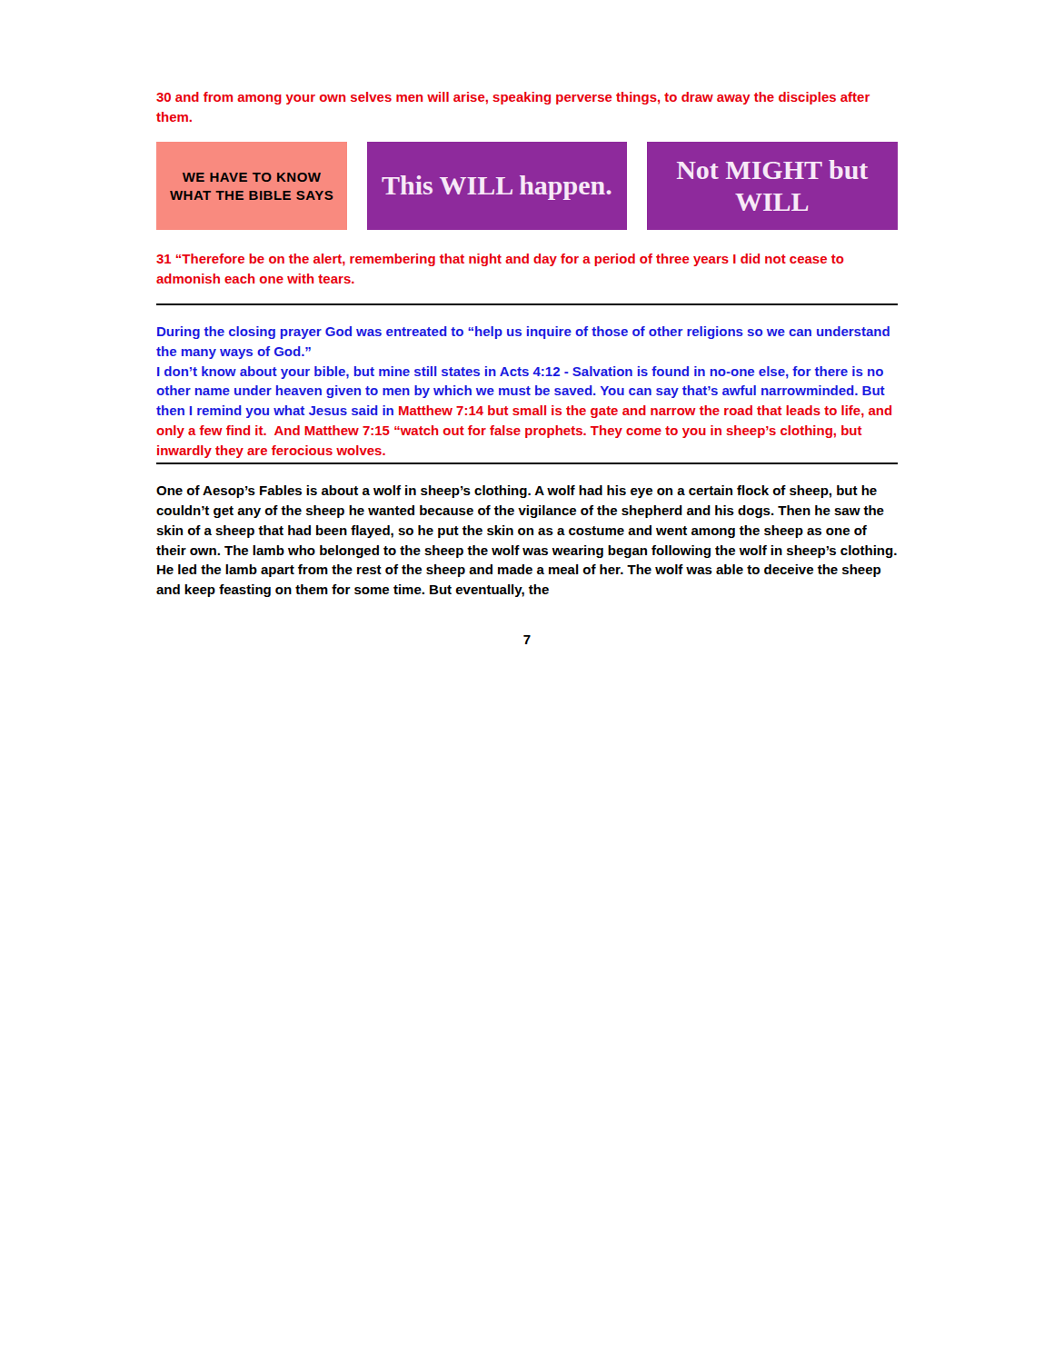30 and from among your own selves men will arise, speaking perverse things, to draw away the disciples after them.
WE HAVE TO KNOW WHAT THE BIBLE SAYS
This WILL happen.
Not MIGHT but WILL
31 “Therefore be on the alert, remembering that night and day for a period of three years I did not cease to admonish each one with tears.
During the closing prayer God was entreated to “help us inquire of those of other religions so we can understand the many ways of God.”
I don’t know about your bible, but mine still states in Acts 4:12 - Salvation is found in no-one else, for there is no other name under heaven given to men by which we must be saved. You can say that’s awful narrowminded. But then I remind you what Jesus said in Matthew 7:14 but small is the gate and narrow the road that leads to life, and only a few find it. And Matthew 7:15 “watch out for false prophets. They come to you in sheep’s clothing, but inwardly they are ferocious wolves.
One of Aesop’s Fables is about a wolf in sheep’s clothing. A wolf had his eye on a certain flock of sheep, but he couldn’t get any of the sheep he wanted because of the vigilance of the shepherd and his dogs. Then he saw the skin of a sheep that had been flayed, so he put the skin on as a costume and went among the sheep as one of their own. The lamb who belonged to the sheep the wolf was wearing began following the wolf in sheep’s clothing. He led the lamb apart from the rest of the sheep and made a meal of her. The wolf was able to deceive the sheep and keep feasting on them for some time. But eventually, the
7